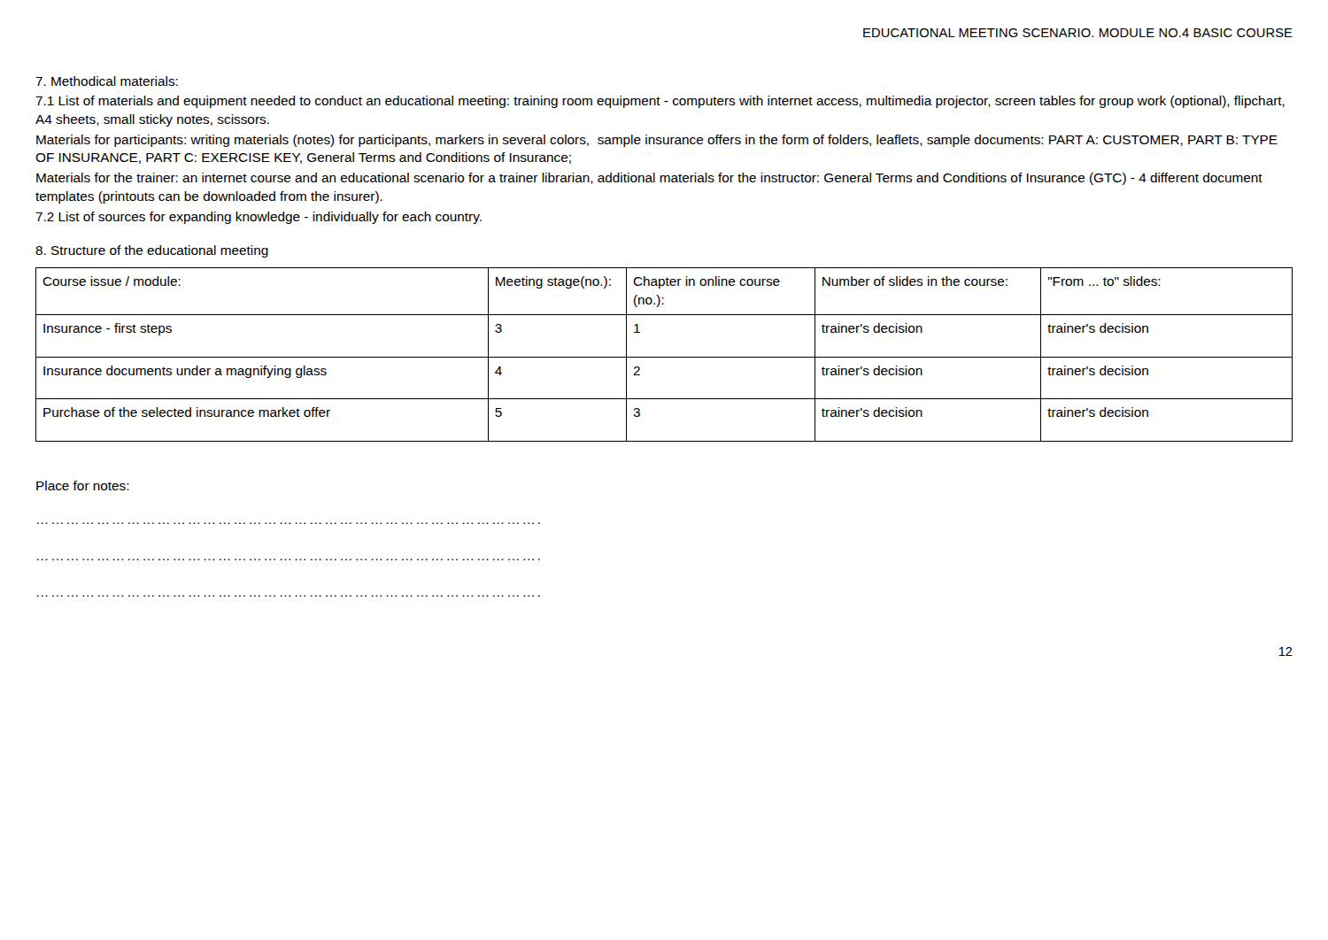EDUCATIONAL MEETING SCENARIO. MODULE NO.4 BASIC COURSE
7. Methodical materials:
7.1 List of materials and equipment needed to conduct an educational meeting: training room equipment - computers with internet access, multimedia projector, screen tables for group work (optional), flipchart, A4 sheets, small sticky notes, scissors.
Materials for participants: writing materials (notes) for participants, markers in several colors, sample insurance offers in the form of folders, leaflets, sample documents: PART A: CUSTOMER, PART B: TYPE OF INSURANCE, PART C: EXERCISE KEY, General Terms and Conditions of Insurance;
Materials for the trainer: an internet course and an educational scenario for a trainer librarian, additional materials for the instructor: General Terms and Conditions of Insurance (GTC) - 4 different document templates (printouts can be downloaded from the insurer).
7.2 List of sources for expanding knowledge - individually for each country.
8. Structure of the educational meeting
| Course issue / module: | Meeting stage(no.): | Chapter in online course (no.): | Number of slides in the course: | "From ... to" slides: |
| --- | --- | --- | --- | --- |
| Insurance - first steps | 3 | 1 | trainer's decision | trainer's decision |
| Insurance documents under a magnifying glass | 4 | 2 | trainer's decision | trainer's decision |
| Purchase of the selected insurance market offer | 5 | 3 | trainer's decision | trainer's decision |
Place for notes:
……………………………………………………………………………………….
……………………………………………………………………………………….
……………………………………………………………………………………….
12